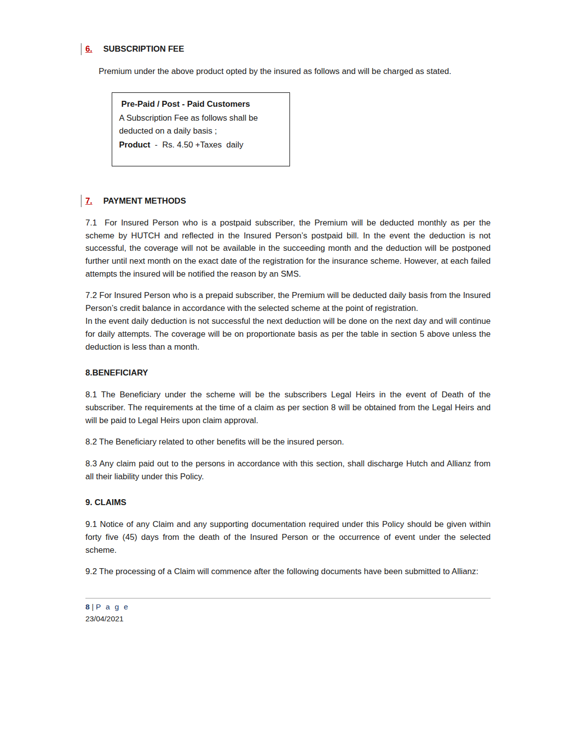6. SUBSCRIPTION FEE
Premium under the above product opted by the insured as follows and will be charged as stated.
Pre-Paid / Post - Paid Customers
A Subscription Fee as follows shall be deducted on a daily basis ;
Product - Rs. 4.50 +Taxes daily
7. PAYMENT METHODS
7.1 For Insured Person who is a postpaid subscriber, the Premium will be deducted monthly as per the scheme by HUTCH and reflected in the Insured Person’s postpaid bill. In the event the deduction is not successful, the coverage will not be available in the succeeding month and the deduction will be postponed further until next month on the exact date of the registration for the insurance scheme. However, at each failed attempts the insured will be notified the reason by an SMS.
7.2 For Insured Person who is a prepaid subscriber, the Premium will be deducted daily basis from the Insured Person’s credit balance in accordance with the selected scheme at the point of registration.
In the event daily deduction is not successful the next deduction will be done on the next day and will continue for daily attempts. The coverage will be on proportionate basis as per the table in section 5 above unless the deduction is less than a month.
8.BENEFICIARY
8.1 The Beneficiary under the scheme will be the subscribers Legal Heirs in the event of Death of the subscriber. The requirements at the time of a claim as per section 8 will be obtained from the Legal Heirs and will be paid to Legal Heirs upon claim approval.
8.2 The Beneficiary related to other benefits will be the insured person.
8.3 Any claim paid out to the persons in accordance with this section, shall discharge Hutch and Allianz from all their liability under this Policy.
9. CLAIMS
9.1 Notice of any Claim and any supporting documentation required under this Policy should be given within forty five (45) days from the death of the Insured Person or the occurrence of event under the selected scheme.
9.2 The processing of a Claim will commence after the following documents have been submitted to Allianz:
8 | P a g e 23/04/2021